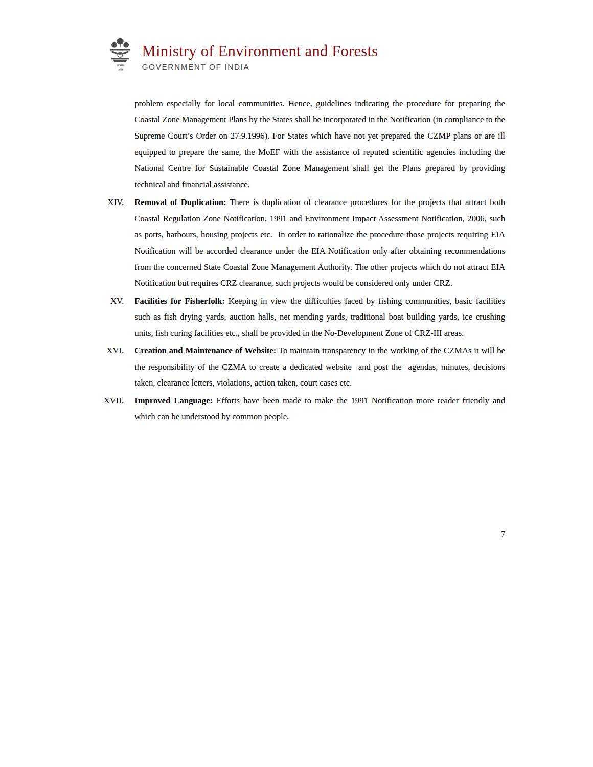सत्यमेव जयते
Ministry of Environment and Forests
GOVERNMENT OF INDIA
problem especially for local communities. Hence, guidelines indicating the procedure for preparing the Coastal Zone Management Plans by the States shall be incorporated in the Notification (in compliance to the Supreme Court’s Order on 27.9.1996). For States which have not yet prepared the CZMP plans or are ill equipped to prepare the same, the MoEF with the assistance of reputed scientific agencies including the National Centre for Sustainable Coastal Zone Management shall get the Plans prepared by providing technical and financial assistance.
XIV. Removal of Duplication: There is duplication of clearance procedures for the projects that attract both Coastal Regulation Zone Notification, 1991 and Environment Impact Assessment Notification, 2006, such as ports, harbours, housing projects etc. In order to rationalize the procedure those projects requiring EIA Notification will be accorded clearance under the EIA Notification only after obtaining recommendations from the concerned State Coastal Zone Management Authority. The other projects which do not attract EIA Notification but requires CRZ clearance, such projects would be considered only under CRZ.
XV. Facilities for Fisherfolk: Keeping in view the difficulties faced by fishing communities, basic facilities such as fish drying yards, auction halls, net mending yards, traditional boat building yards, ice crushing units, fish curing facilities etc., shall be provided in the No-Development Zone of CRZ-III areas.
XVI. Creation and Maintenance of Website: To maintain transparency in the working of the CZMAs it will be the responsibility of the CZMA to create a dedicated website and post the agendas, minutes, decisions taken, clearance letters, violations, action taken, court cases etc.
XVII. Improved Language: Efforts have been made to make the 1991 Notification more reader friendly and which can be understood by common people.
7